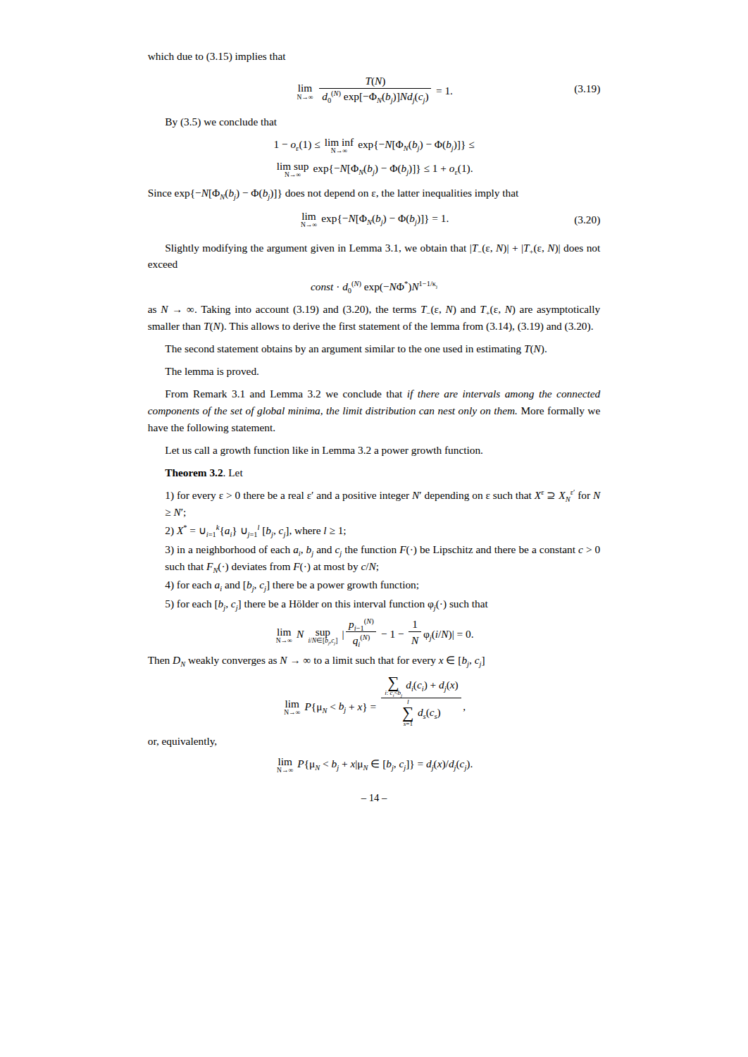which due to (3.15) implies that
lim N→∞ T(N) d0(N) exp[−ΦN(bj)]Ndj(cj) = 1. (3.19)
By (3.5) we conclude that
1 − oε(1) ≤ lim inf N→∞ exp{−N[ΦN(bj) − Φ(bj)]} ≤
lim sup N→∞ exp{−N[ΦN(bj) − Φ(bj)]} ≤ 1 + oε(1).
Since exp{−N[ΦN(bj) − Φ(bj)]} does not depend on ε, the latter inequalities imply that
lim N→∞ exp{−N[ΦN(bj) − Φ(bj)]} = 1. (3.20)
Slightly modifying the argument given in Lemma 3.1, we obtain that |T−(ε, N)| + |T+(ε, N)| does not exceed
const · d0(N) exp(−NΦ*)N1−1/κj
as N → ∞. Taking into account (3.19) and (3.20), the terms T−(ε, N) and T+(ε, N) are asymptotically smaller than T(N). This allows to derive the first statement of the lemma from (3.14), (3.19) and (3.20).
The second statement obtains by an argument similar to the one used in estimating T(N).
The lemma is proved.
From Remark 3.1 and Lemma 3.2 we conclude that if there are intervals among the connected components of the set of global minima, the limit distribution can nest only on them. More formally we have the following statement.
Let us call a growth function like in Lemma 3.2 a power growth function.
Theorem 3.2. Let
1) for every ε > 0 there be a real ε′ and a positive integer N′ depending on ε such that Xε ⊇ XNε′ for N ≥ N′;
2) X* = ∪i=1k{ai} ∪j=1l [bj, cj], where l ≥ 1;
3) in a neighborhood of each ai, bj and cj the function F(·) be Lipschitz and there be a constant c > 0 such that FN(·) deviates from F(·) at most by c/N;
4) for each ai and [bj, cj] there be a power growth function;
5) for each [bj, cj] there be a Hölder on this interval function φj(·) such that
lim N→∞ N sup i/N∈[bj,cj] |pi−1(N) qi(N) − 1 − 1 Nφj(i/N)| = 0.
Then DN weakly converges as N → ∞ to a limit such that for every x ∈ [bj, cj]
lim N→∞ P{μN < bj + x} = ∑i: ci<bj di(ci) + dj(x) l∑s=1 ds(cs) ,
or, equivalently,
lim N→∞ P{μN < bj + x|μN ∈ [bj, cj]} = dj(x)/dj(cj).
– 14 –